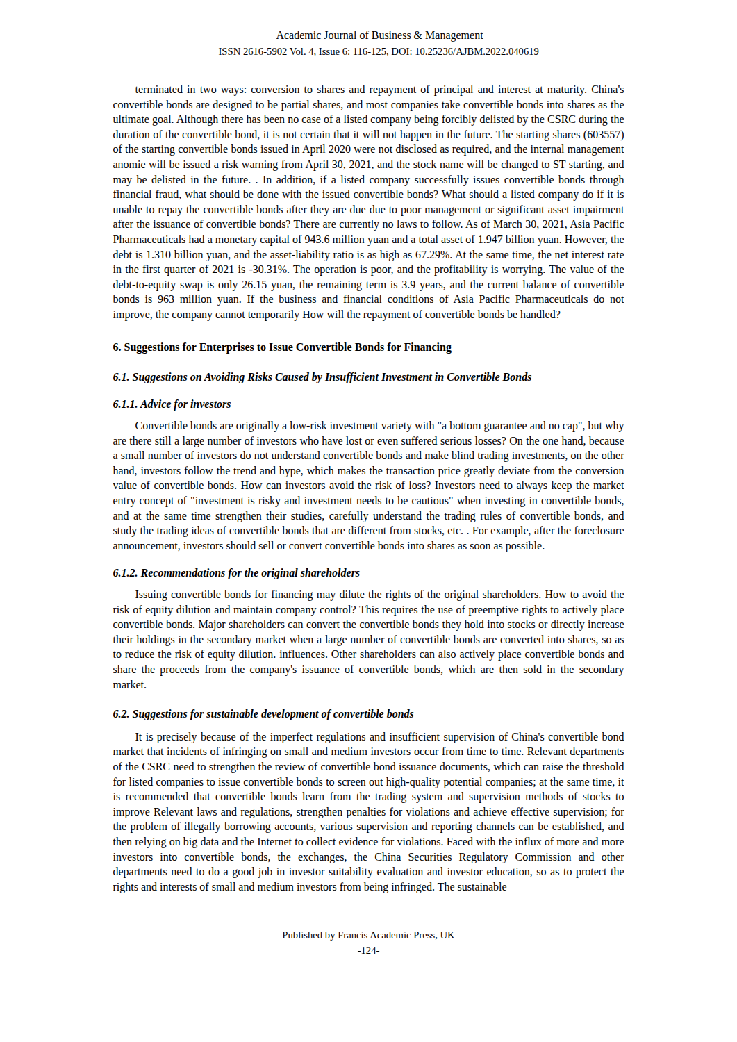Academic Journal of Business & Management
ISSN 2616-5902 Vol. 4, Issue 6: 116-125, DOI: 10.25236/AJBM.2022.040619
terminated in two ways: conversion to shares and repayment of principal and interest at maturity. China's convertible bonds are designed to be partial shares, and most companies take convertible bonds into shares as the ultimate goal. Although there has been no case of a listed company being forcibly delisted by the CSRC during the duration of the convertible bond, it is not certain that it will not happen in the future. The starting shares (603557) of the starting convertible bonds issued in April 2020 were not disclosed as required, and the internal management anomie will be issued a risk warning from April 30, 2021, and the stock name will be changed to ST starting, and may be delisted in the future. . In addition, if a listed company successfully issues convertible bonds through financial fraud, what should be done with the issued convertible bonds? What should a listed company do if it is unable to repay the convertible bonds after they are due due to poor management or significant asset impairment after the issuance of convertible bonds? There are currently no laws to follow. As of March 30, 2021, Asia Pacific Pharmaceuticals had a monetary capital of 943.6 million yuan and a total asset of 1.947 billion yuan. However, the debt is 1.310 billion yuan, and the asset-liability ratio is as high as 67.29%. At the same time, the net interest rate in the first quarter of 2021 is -30.31%. The operation is poor, and the profitability is worrying. The value of the debt-to-equity swap is only 26.15 yuan, the remaining term is 3.9 years, and the current balance of convertible bonds is 963 million yuan. If the business and financial conditions of Asia Pacific Pharmaceuticals do not improve, the company cannot temporarily How will the repayment of convertible bonds be handled?
6. Suggestions for Enterprises to Issue Convertible Bonds for Financing
6.1. Suggestions on Avoiding Risks Caused by Insufficient Investment in Convertible Bonds
6.1.1. Advice for investors
Convertible bonds are originally a low-risk investment variety with "a bottom guarantee and no cap", but why are there still a large number of investors who have lost or even suffered serious losses? On the one hand, because a small number of investors do not understand convertible bonds and make blind trading investments, on the other hand, investors follow the trend and hype, which makes the transaction price greatly deviate from the conversion value of convertible bonds. How can investors avoid the risk of loss? Investors need to always keep the market entry concept of "investment is risky and investment needs to be cautious" when investing in convertible bonds, and at the same time strengthen their studies, carefully understand the trading rules of convertible bonds, and study the trading ideas of convertible bonds that are different from stocks, etc. . For example, after the foreclosure announcement, investors should sell or convert convertible bonds into shares as soon as possible.
6.1.2. Recommendations for the original shareholders
Issuing convertible bonds for financing may dilute the rights of the original shareholders. How to avoid the risk of equity dilution and maintain company control? This requires the use of preemptive rights to actively place convertible bonds. Major shareholders can convert the convertible bonds they hold into stocks or directly increase their holdings in the secondary market when a large number of convertible bonds are converted into shares, so as to reduce the risk of equity dilution. influences. Other shareholders can also actively place convertible bonds and share the proceeds from the company's issuance of convertible bonds, which are then sold in the secondary market.
6.2. Suggestions for sustainable development of convertible bonds
It is precisely because of the imperfect regulations and insufficient supervision of China's convertible bond market that incidents of infringing on small and medium investors occur from time to time. Relevant departments of the CSRC need to strengthen the review of convertible bond issuance documents, which can raise the threshold for listed companies to issue convertible bonds to screen out high-quality potential companies; at the same time, it is recommended that convertible bonds learn from the trading system and supervision methods of stocks to improve Relevant laws and regulations, strengthen penalties for violations and achieve effective supervision; for the problem of illegally borrowing accounts, various supervision and reporting channels can be established, and then relying on big data and the Internet to collect evidence for violations. Faced with the influx of more and more investors into convertible bonds, the exchanges, the China Securities Regulatory Commission and other departments need to do a good job in investor suitability evaluation and investor education, so as to protect the rights and interests of small and medium investors from being infringed. The sustainable
Published by Francis Academic Press, UK
-124-